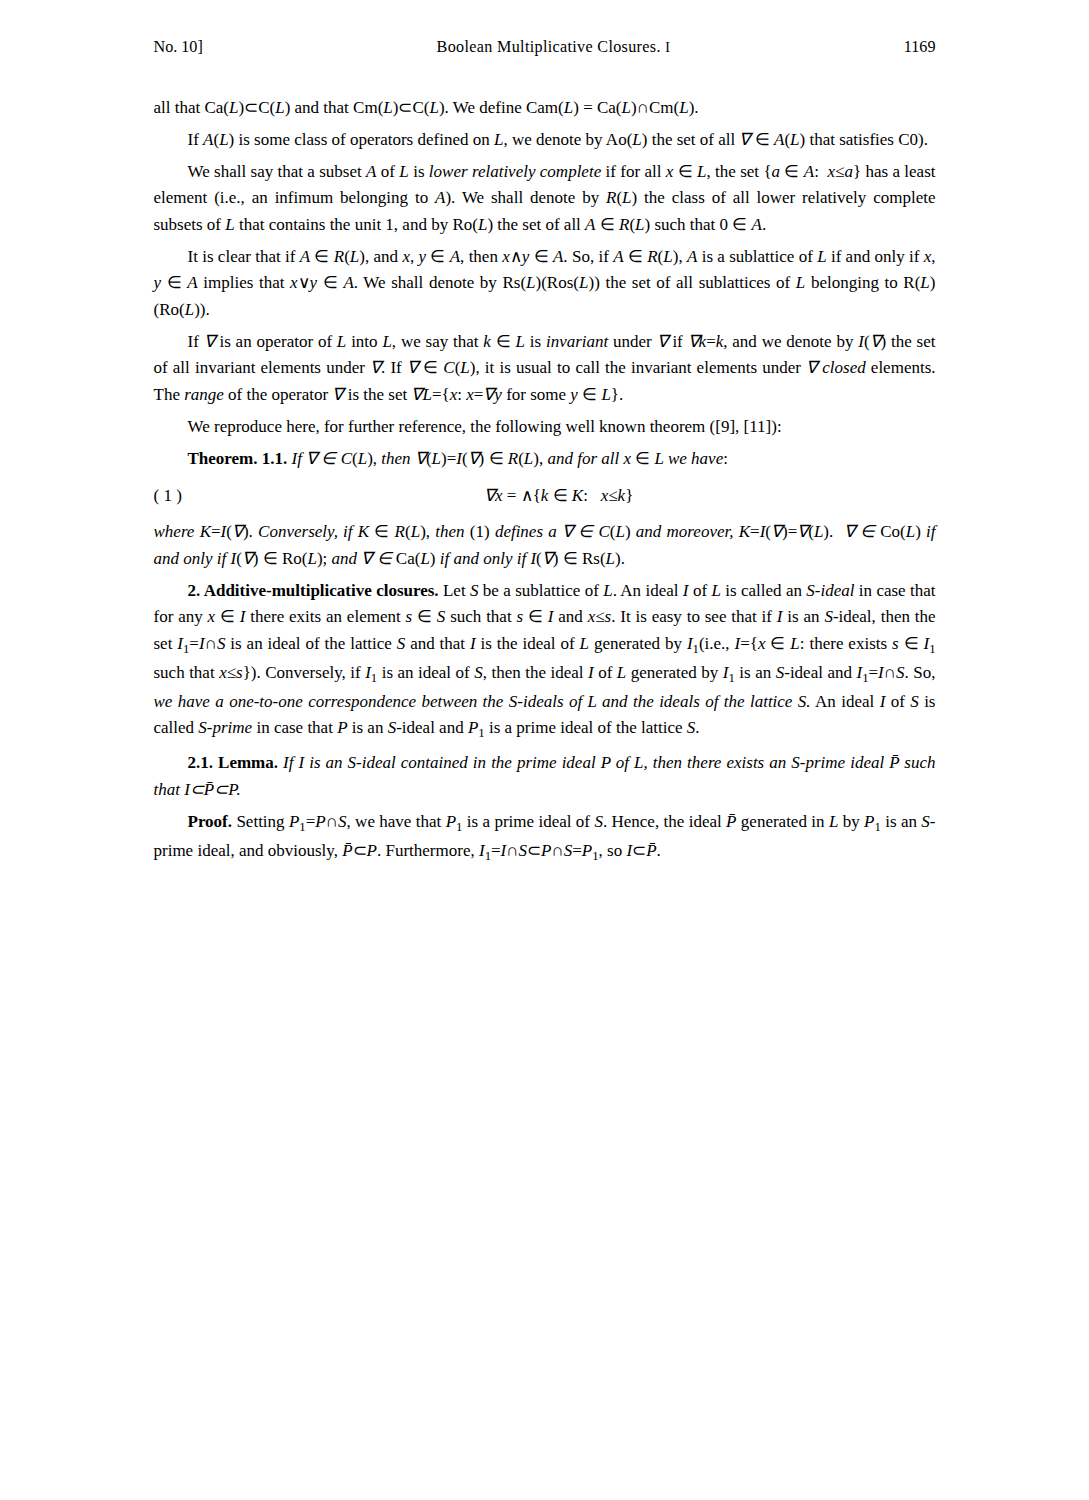No. 10] Boolean Multiplicative Closures. I 1169
all that Ca(L)⊂C(L) and that Cm(L)⊂C(L). We define Cam(L) = Ca(L)∩Cm(L).
If A(L) is some class of operators defined on L, we denote by Ao(L) the set of all ∇ ∈ A(L) that satisfies C0).
We shall say that a subset A of L is lower relatively complete if for all x ∈ L, the set {a ∈ A: x≤a} has a least element (i.e., an infimum belonging to A). We shall denote by R(L) the class of all lower relatively complete subsets of L that contains the unit 1, and by Ro(L) the set of all A ∈ R(L) such that 0 ∈ A.
It is clear that if A ∈ R(L), and x, y ∈ A, then x∧y ∈ A. So, if A ∈ R(L), A is a sublattice of L if and only if x, y ∈ A implies that x∨y ∈ A. We shall denote by Rs(L)(Ros(L)) the set of all sublattices of L belonging to R(L)(Ro(L)).
If ∇ is an operator of L into L, we say that k ∈ L is invariant under ∇ if ∇k=k, and we denote by I(∇) the set of all invariant elements under ∇. If ∇ ∈ C(L), it is usual to call the invariant elements under ∇ closed elements. The range of the operator ∇ is the set ∇L={x: x=∇y for some y ∈ L}.
We reproduce here, for further reference, the following well known theorem ([9], [11]):
Theorem. 1.1. If ∇ ∈ C(L), then ∇(L)=I(∇) ∈ R(L), and for all x ∈ L we have:
( 1 ) ∇x = ∧{k ∈ K: x≤k}
where K=I(∇). Conversely, if K ∈ R(L), then (1) defines a ∇ ∈ C(L) and moreover, K=I(∇)=∇(L). ∇ ∈ Co(L) if and only if I(∇) ∈ Ro(L); and ∇ ∈ Ca(L) if and only if I(∇) ∈ Rs(L).
2. Additive-multiplicative closures. Let S be a sublattice of L. An ideal I of L is called an S-ideal in case that for any x ∈ I there exits an element s ∈ S such that s ∈ I and x≤s. It is easy to see that if I is an S-ideal, then the set I1=I∩S is an ideal of the lattice S and that I is the ideal of L generated by I1(i.e., I={x ∈ L: there exists s ∈ I1 such that x≤s}). Conversely, if I1 is an ideal of S, then the ideal I of L generated by I1 is an S-ideal and I1=I∩S. So, we have a one-to-one correspondence between the S-ideals of L and the ideals of the lattice S. An ideal I of S is called S-prime in case that P is an S-ideal and P1 is a prime ideal of the lattice S.
2.1. Lemma. If I is an S-ideal contained in the prime ideal P of L, then there exists an S-prime ideal P̄ such that I⊂P̄⊂P.
Proof. Setting P1=P∩S, we have that P1 is a prime ideal of S. Hence, the ideal P̄ generated in L by P1 is an S-prime ideal, and obviously, P̄⊂P. Furthermore, I1=I∩S⊂P∩S=P1, so I⊂P̄.